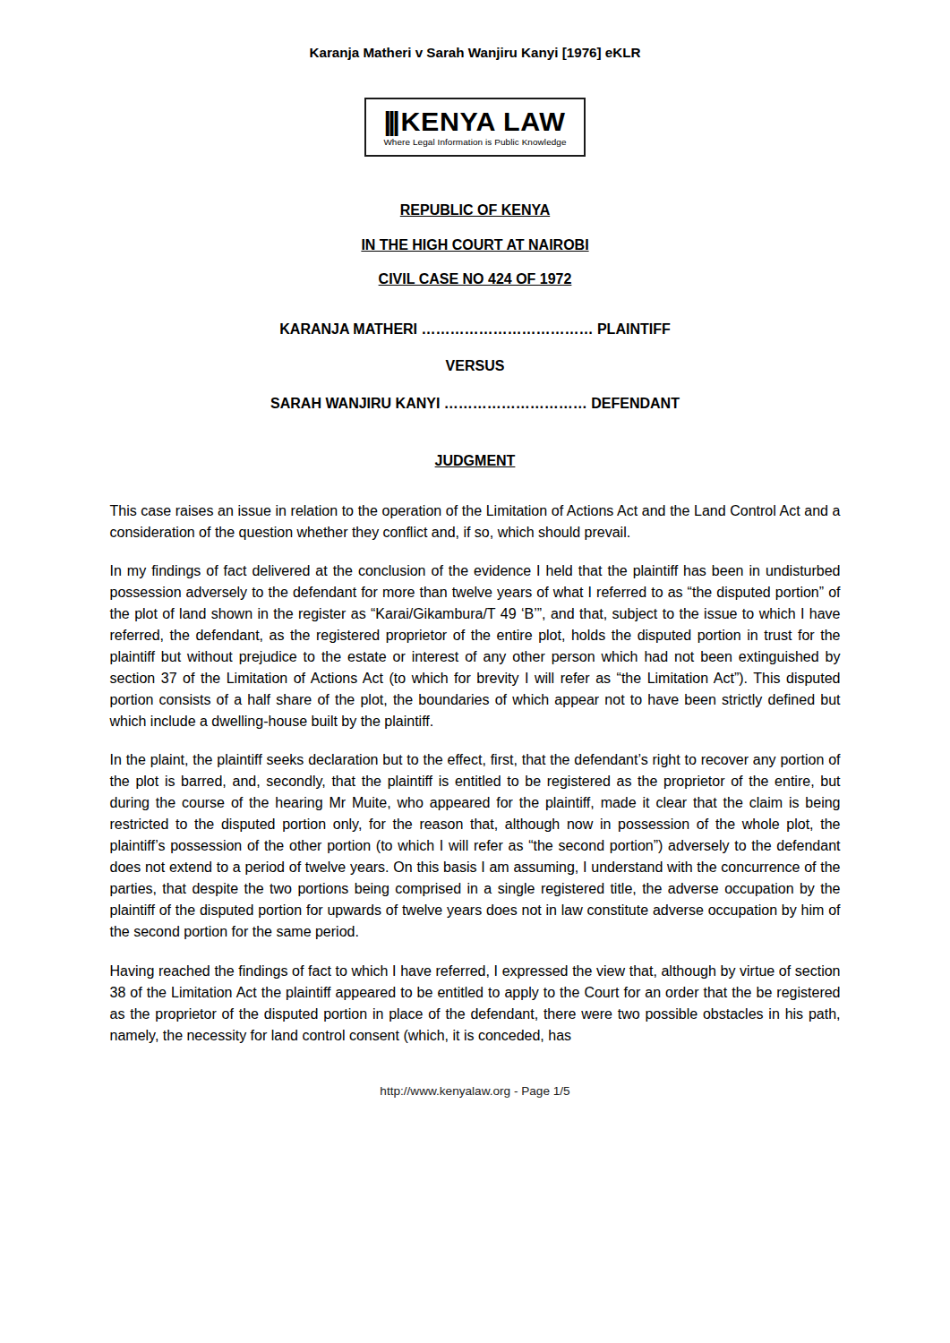Karanja Matheri v Sarah Wanjiru Kanyi [1976] eKLR
|||KENYA LAW
Where Legal Information is Public Knowledge
REPUBLIC OF KENYA
IN THE HIGH COURT AT NAIROBI
CIVIL CASE NO 424 OF 1972
KARANJA MATHERI ……………………………… PLAINTIFF
VERSUS
SARAH WANJIRU KANYI ………………………… DEFENDANT
JUDGMENT
This case raises an issue in relation to the operation of the Limitation of Actions Act and the Land Control Act and a consideration of the question whether they conflict and, if so, which should prevail.
In my findings of fact delivered at the conclusion of the evidence I held that the plaintiff has been in undisturbed possession adversely to the defendant for more than twelve years of what I referred to as “the disputed portion” of the plot of land shown in the register as “Karai/Gikambura/T 49 ‘B’”, and that, subject to the issue to which I have referred, the defendant, as the registered proprietor of the entire plot, holds the disputed portion in trust for the plaintiff but without prejudice to the estate or interest of any other person which had not been extinguished by section 37 of the Limitation of Actions Act (to which for brevity I will refer as “the Limitation Act”). This disputed portion consists of a half share of the plot, the boundaries of which appear not to have been strictly defined but which include a dwelling-house built by the plaintiff.
In the plaint, the plaintiff seeks declaration but to the effect, first, that the defendant’s right to recover any portion of the plot is barred, and, secondly, that the plaintiff is entitled to be registered as the proprietor of the entire, but during the course of the hearing Mr Muite, who appeared for the plaintiff, made it clear that the claim is being restricted to the disputed portion only, for the reason that, although now in possession of the whole plot, the plaintiff’s possession of the other portion (to which I will refer as “the second portion”) adversely to the defendant does not extend to a period of twelve years. On this basis I am assuming, I understand with the concurrence of the parties, that despite the two portions being comprised in a single registered title, the adverse occupation by the plaintiff of the disputed portion for upwards of twelve years does not in law constitute adverse occupation by him of the second portion for the same period.
Having reached the findings of fact to which I have referred, I expressed the view that, although by virtue of section 38 of the Limitation Act the plaintiff appeared to be entitled to apply to the Court for an order that the be registered as the proprietor of the disputed portion in place of the defendant, there were two possible obstacles in his path, namely, the necessity for land control consent (which, it is conceded, has
http://www.kenyalaw.org - Page 1/5